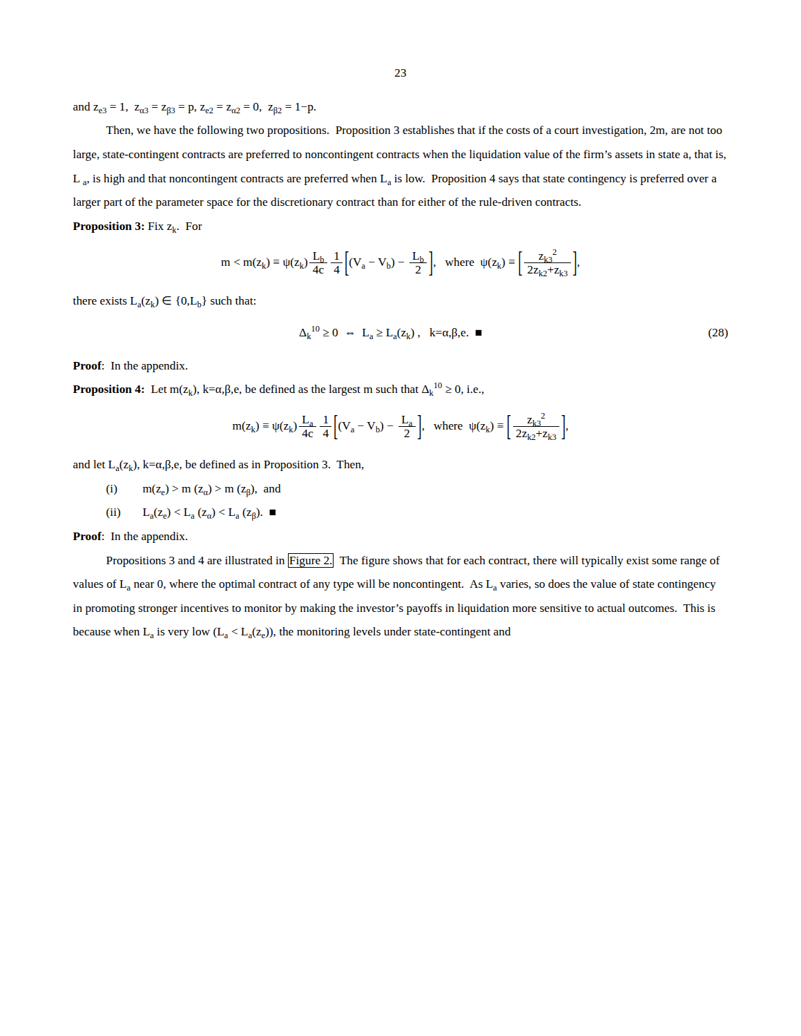23
and ze3 = 1, zα3 = zβ3 = p, ze2 = zα2 = 0, zβ2 = 1−p.
Then, we have the following two propositions. Proposition 3 establishes that if the costs of a court investigation, 2m, are not too large, state-contingent contracts are preferred to noncontingent contracts when the liquidation value of the firm’s assets in state a, that is, L a, is high and that noncontingent contracts are preferred when La is low. Proposition 4 says that state contingency is preferred over a larger part of the parameter space for the discretionary contract than for either of the rule-driven contracts.
Proposition 3: Fix zk. For
m < m(zk) ≡ ψ(zk)Lb 4c 14[(Va − Vb) − Lb 2], where ψ(zk) ≡ [zk322zk2+zk3],
there exists La(zk) ∈ {0,Lb} such that:
(28) Δk10 ≥ 0 ⇔ La ≥ La(zk) , k=α,β,e. ■
Proof: In the appendix.
Proposition 4: Let m(zk), k=α,β,e, be defined as the largest m such that Δk10 ≥ 0, i.e.,
m(zk) ≡ ψ(zk)La 4c 14[(Va − Vb) − La 2], where ψ(zk) ≡ [zk322zk2+zk3],
and let La(zk), k=α,β,e, be defined as in Proposition 3. Then,
(i) m(ze) > m (zα) > m (zβ), and
(ii) La(ze) < La (zα) < La (zβ). ■
Proof: In the appendix.
Propositions 3 and 4 are illustrated in Figure 2. The figure shows that for each contract, there will typically exist some range of values of La near 0, where the optimal contract of any type will be noncontingent. As La varies, so does the value of state contingency in promoting stronger incentives to monitor by making the investor’s payoffs in liquidation more sensitive to actual outcomes. This is because when La is very low (La < La(ze)), the monitoring levels under state-contingent and